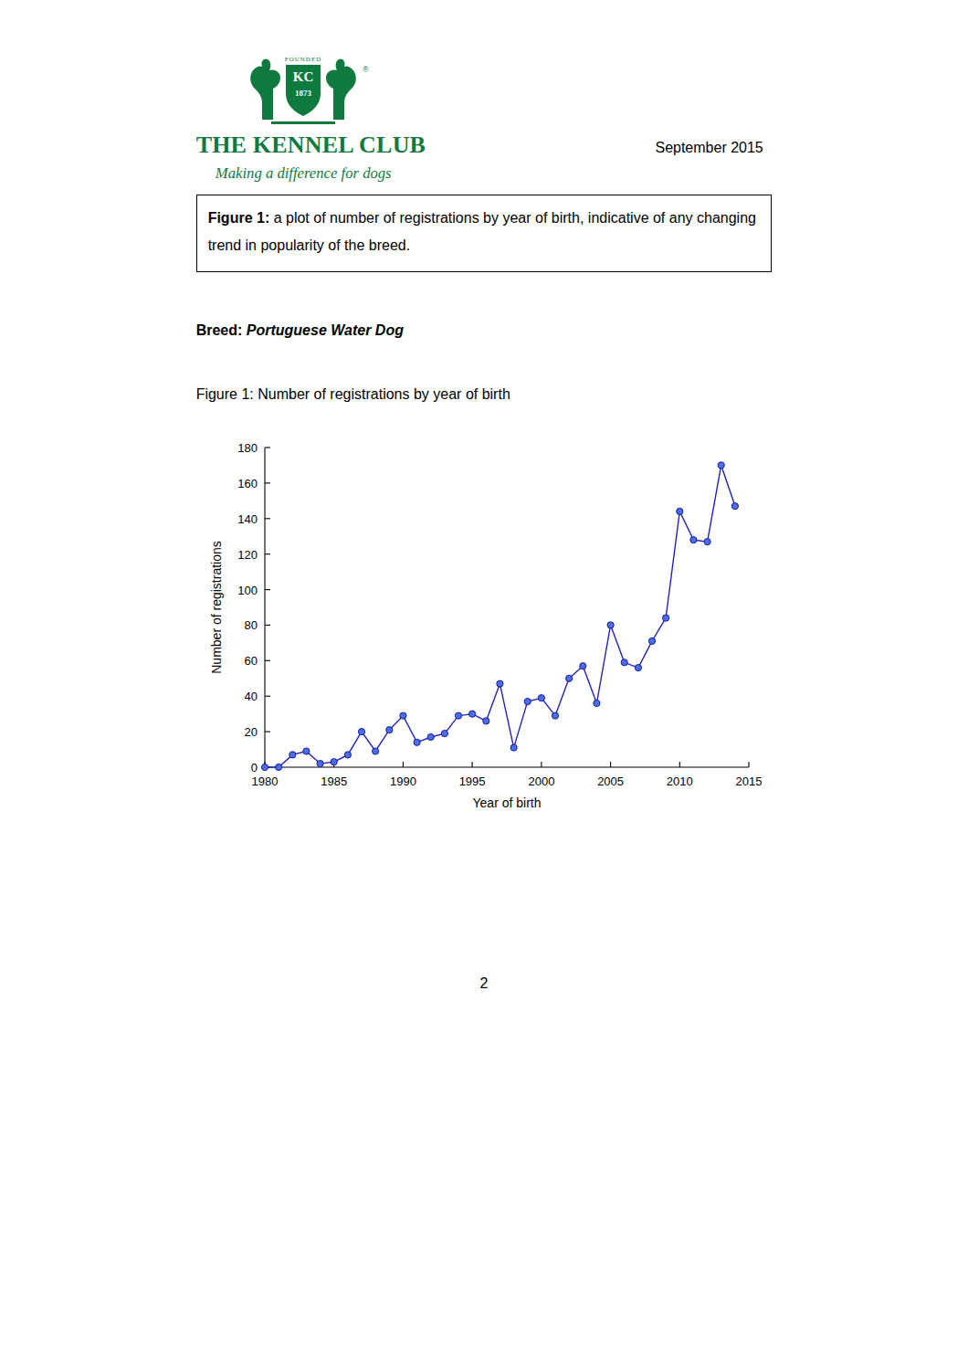KC 1873 FOUNDED ®
THE KENNEL CLUB
Making a difference for dogs
September 2015
Figure 1: a plot of number of registrations by year of birth, indicative of any changing trend in popularity of the breed.
Breed: Portuguese Water Dog
Figure 1: Number of registrations by year of birth
0 20 40 60 80 100 120 140 160 180 1980 1985 1990 1995 2000 2005 2010 2015 Year of birth Number of registrations
2